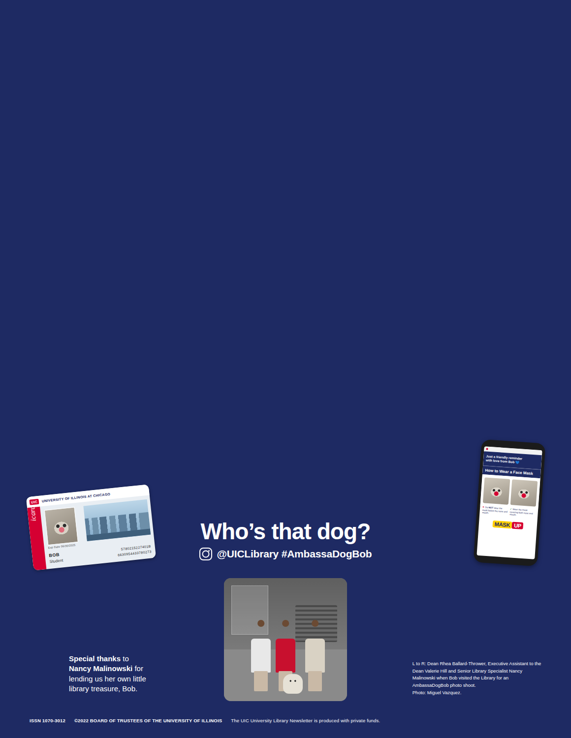UIC UNIVERSITY OF ILLINOIS AT CHICAGO
icard
Exp Date 06/30/2025
BOB
Student
5780215227401B
6630954433780273
Who’s that dog?
@UICLibrary #AmbassaDogBob
Just a friendly reminder
with love from Bob 💙
How to Wear a Face Mask
Do NOT wear the mask below the nose and mouth. Wear the mask covering both nose and mouth.
MASK UP
Special thanks to
Nancy Malinowski for
lending us her own little
library treasure, Bob.
L to R: Dean Rhea Ballard-Thrower, Executive Assistant to the Dean Valerie Hill and Senior Library Specialist Nancy Malinowski when Bob visited the Library for an AmbassaDogBob photo shoot.
Photo: Miguel Vazquez.
ISSN 1070-3012 ©2022 BOARD OF TRUSTEES OF THE UNIVERSITY OF ILLINOIS The UIC University Library Newsletter is produced with private funds.